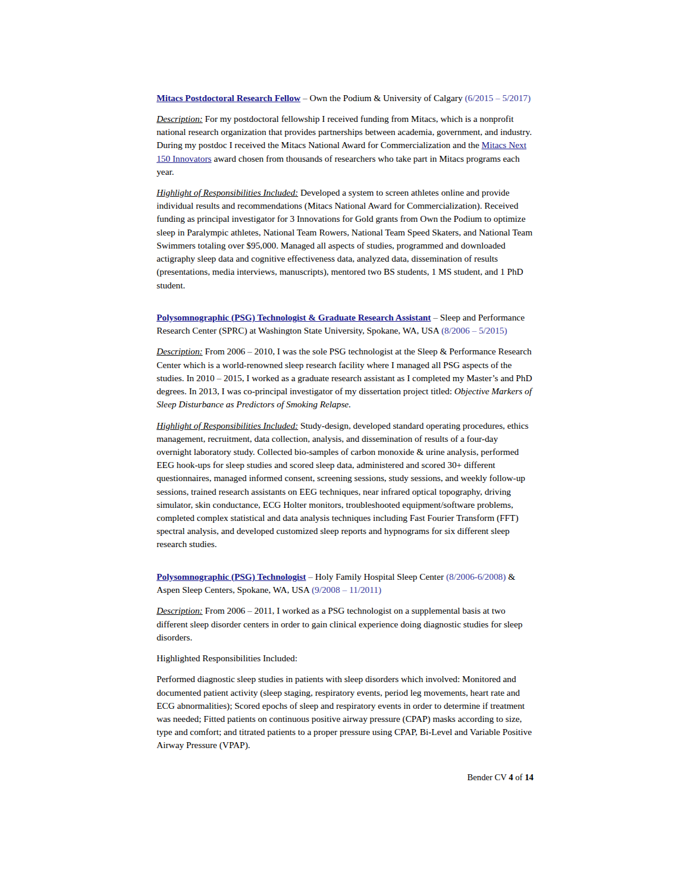Mitacs Postdoctoral Research Fellow – Own the Podium & University of Calgary (6/2015 – 5/2017)
Description: For my postdoctoral fellowship I received funding from Mitacs, which is a nonprofit national research organization that provides partnerships between academia, government, and industry. During my postdoc I received the Mitacs National Award for Commercialization and the Mitacs Next 150 Innovators award chosen from thousands of researchers who take part in Mitacs programs each year.
Highlight of Responsibilities Included: Developed a system to screen athletes online and provide individual results and recommendations (Mitacs National Award for Commercialization). Received funding as principal investigator for 3 Innovations for Gold grants from Own the Podium to optimize sleep in Paralympic athletes, National Team Rowers, National Team Speed Skaters, and National Team Swimmers totaling over $95,000. Managed all aspects of studies, programmed and downloaded actigraphy sleep data and cognitive effectiveness data, analyzed data, dissemination of results (presentations, media interviews, manuscripts), mentored two BS students, 1 MS student, and 1 PhD student.
Polysomnographic (PSG) Technologist & Graduate Research Assistant – Sleep and Performance Research Center (SPRC) at Washington State University, Spokane, WA, USA (8/2006 – 5/2015)
Description: From 2006 – 2010, I was the sole PSG technologist at the Sleep & Performance Research Center which is a world-renowned sleep research facility where I managed all PSG aspects of the studies. In 2010 – 2015, I worked as a graduate research assistant as I completed my Master’s and PhD degrees. In 2013, I was co-principal investigator of my dissertation project titled: Objective Markers of Sleep Disturbance as Predictors of Smoking Relapse.
Highlight of Responsibilities Included: Study-design, developed standard operating procedures, ethics management, recruitment, data collection, analysis, and dissemination of results of a four-day overnight laboratory study. Collected bio-samples of carbon monoxide & urine analysis, performed EEG hook-ups for sleep studies and scored sleep data, administered and scored 30+ different questionnaires, managed informed consent, screening sessions, study sessions, and weekly follow-up sessions, trained research assistants on EEG techniques, near infrared optical topography, driving simulator, skin conductance, ECG Holter monitors, troubleshooted equipment/software problems, completed complex statistical and data analysis techniques including Fast Fourier Transform (FFT) spectral analysis, and developed customized sleep reports and hypnograms for six different sleep research studies.
Polysomnographic (PSG) Technologist – Holy Family Hospital Sleep Center (8/2006-6/2008) & Aspen Sleep Centers, Spokane, WA, USA (9/2008 – 11/2011)
Description: From 2006 – 2011, I worked as a PSG technologist on a supplemental basis at two different sleep disorder centers in order to gain clinical experience doing diagnostic studies for sleep disorders.
Highlighted Responsibilities Included:
Performed diagnostic sleep studies in patients with sleep disorders which involved: Monitored and documented patient activity (sleep staging, respiratory events, period leg movements, heart rate and ECG abnormalities); Scored epochs of sleep and respiratory events in order to determine if treatment was needed; Fitted patients on continuous positive airway pressure (CPAP) masks according to size, type and comfort; and titrated patients to a proper pressure using CPAP, Bi-Level and Variable Positive Airway Pressure (VPAP).
Bender CV 4 of 14